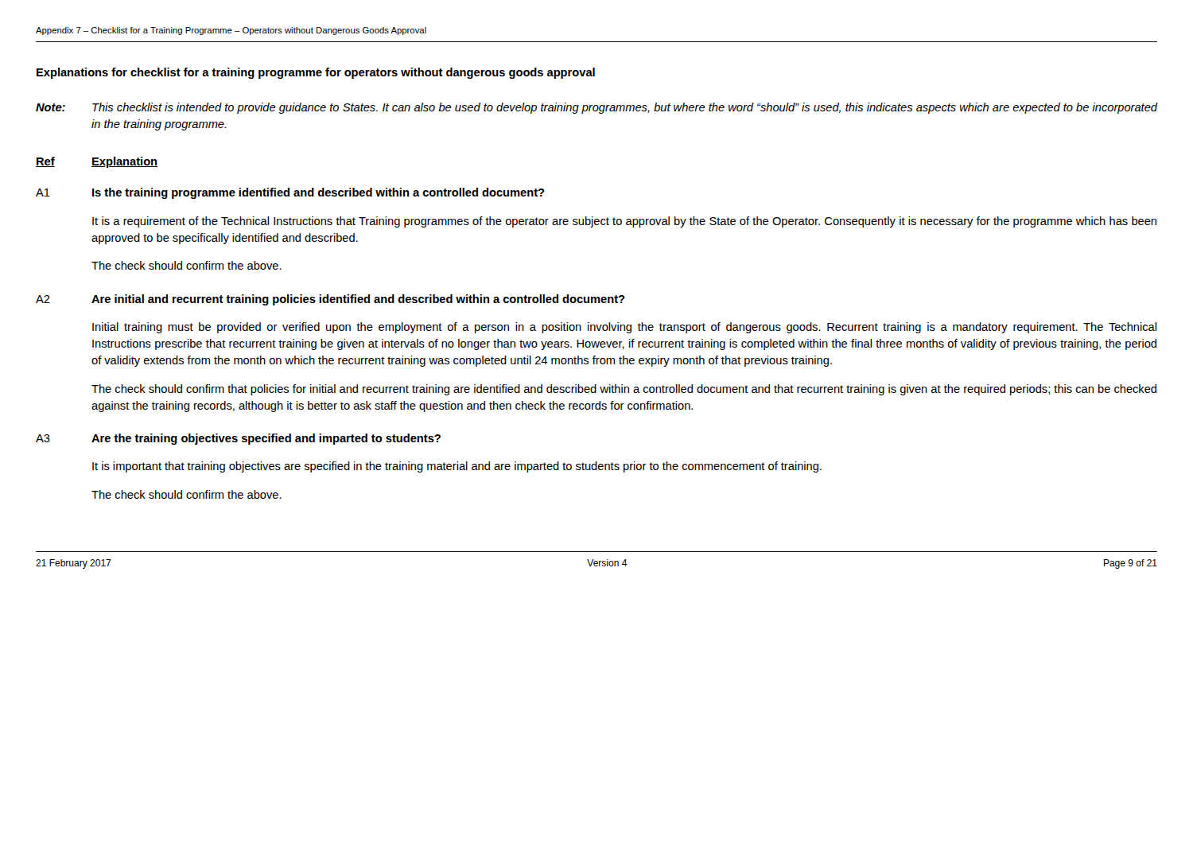Appendix 7 – Checklist for a Training Programme – Operators without Dangerous Goods Approval
Explanations for checklist for a training programme for operators without dangerous goods approval
Note:
This checklist is intended to provide guidance to States. It can also be used to develop training programmes, but where the word “should” is used, this indicates aspects which are expected to be incorporated in the training programme.
Ref
Explanation
A1
Is the training programme identified and described within a controlled document?
It is a requirement of the Technical Instructions that Training programmes of the operator are subject to approval by the State of the Operator. Consequently it is necessary for the programme which has been approved to be specifically identified and described.
The check should confirm the above.
A2
Are initial and recurrent training policies identified and described within a controlled document?
Initial training must be provided or verified upon the employment of a person in a position involving the transport of dangerous goods. Recurrent training is a mandatory requirement. The Technical Instructions prescribe that recurrent training be given at intervals of no longer than two years. However, if recurrent training is completed within the final three months of validity of previous training, the period of validity extends from the month on which the recurrent training was completed until 24 months from the expiry month of that previous training.
The check should confirm that policies for initial and recurrent training are identified and described within a controlled document and that recurrent training is given at the required periods; this can be checked against the training records, although it is better to ask staff the question and then check the records for confirmation.
A3
Are the training objectives specified and imparted to students?
It is important that training objectives are specified in the training material and are imparted to students prior to the commencement of training.
The check should confirm the above.
21 February 2017 Version 4 Page 9 of 21